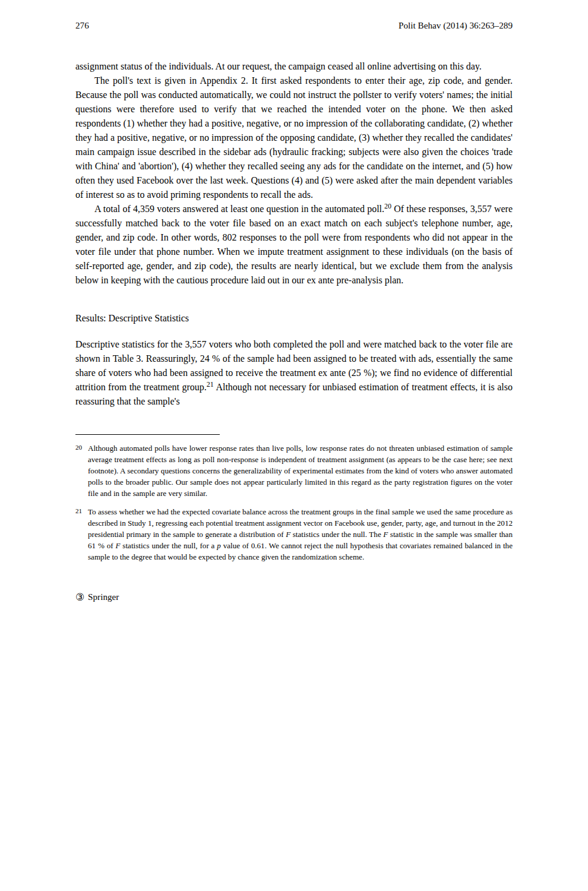276 Polit Behav (2014) 36:263–289
assignment status of the individuals. At our request, the campaign ceased all online advertising on this day.
The poll's text is given in Appendix 2. It first asked respondents to enter their age, zip code, and gender. Because the poll was conducted automatically, we could not instruct the pollster to verify voters' names; the initial questions were therefore used to verify that we reached the intended voter on the phone. We then asked respondents (1) whether they had a positive, negative, or no impression of the collaborating candidate, (2) whether they had a positive, negative, or no impression of the opposing candidate, (3) whether they recalled the candidates' main campaign issue described in the sidebar ads (hydraulic fracking; subjects were also given the choices 'trade with China' and 'abortion'), (4) whether they recalled seeing any ads for the candidate on the internet, and (5) how often they used Facebook over the last week. Questions (4) and (5) were asked after the main dependent variables of interest so as to avoid priming respondents to recall the ads.
A total of 4,359 voters answered at least one question in the automated poll.20 Of these responses, 3,557 were successfully matched back to the voter file based on an exact match on each subject's telephone number, age, gender, and zip code. In other words, 802 responses to the poll were from respondents who did not appear in the voter file under that phone number. When we impute treatment assignment to these individuals (on the basis of self-reported age, gender, and zip code), the results are nearly identical, but we exclude them from the analysis below in keeping with the cautious procedure laid out in our ex ante pre-analysis plan.
Results: Descriptive Statistics
Descriptive statistics for the 3,557 voters who both completed the poll and were matched back to the voter file are shown in Table 3. Reassuringly, 24 % of the sample had been assigned to be treated with ads, essentially the same share of voters who had been assigned to receive the treatment ex ante (25 %); we find no evidence of differential attrition from the treatment group.21 Although not necessary for unbiased estimation of treatment effects, it is also reassuring that the sample's
20 Although automated polls have lower response rates than live polls, low response rates do not threaten unbiased estimation of sample average treatment effects as long as poll non-response is independent of treatment assignment (as appears to be the case here; see next footnote). A secondary questions concerns the generalizability of experimental estimates from the kind of voters who answer automated polls to the broader public. Our sample does not appear particularly limited in this regard as the party registration figures on the voter file and in the sample are very similar.
21 To assess whether we had the expected covariate balance across the treatment groups in the final sample we used the same procedure as described in Study 1, regressing each potential treatment assignment vector on Facebook use, gender, party, age, and turnout in the 2012 presidential primary in the sample to generate a distribution of F statistics under the null. The F statistic in the sample was smaller than 61 % of F statistics under the null, for a p value of 0.61. We cannot reject the null hypothesis that covariates remained balanced in the sample to the degree that would be expected by chance given the randomization scheme.
③ Springer